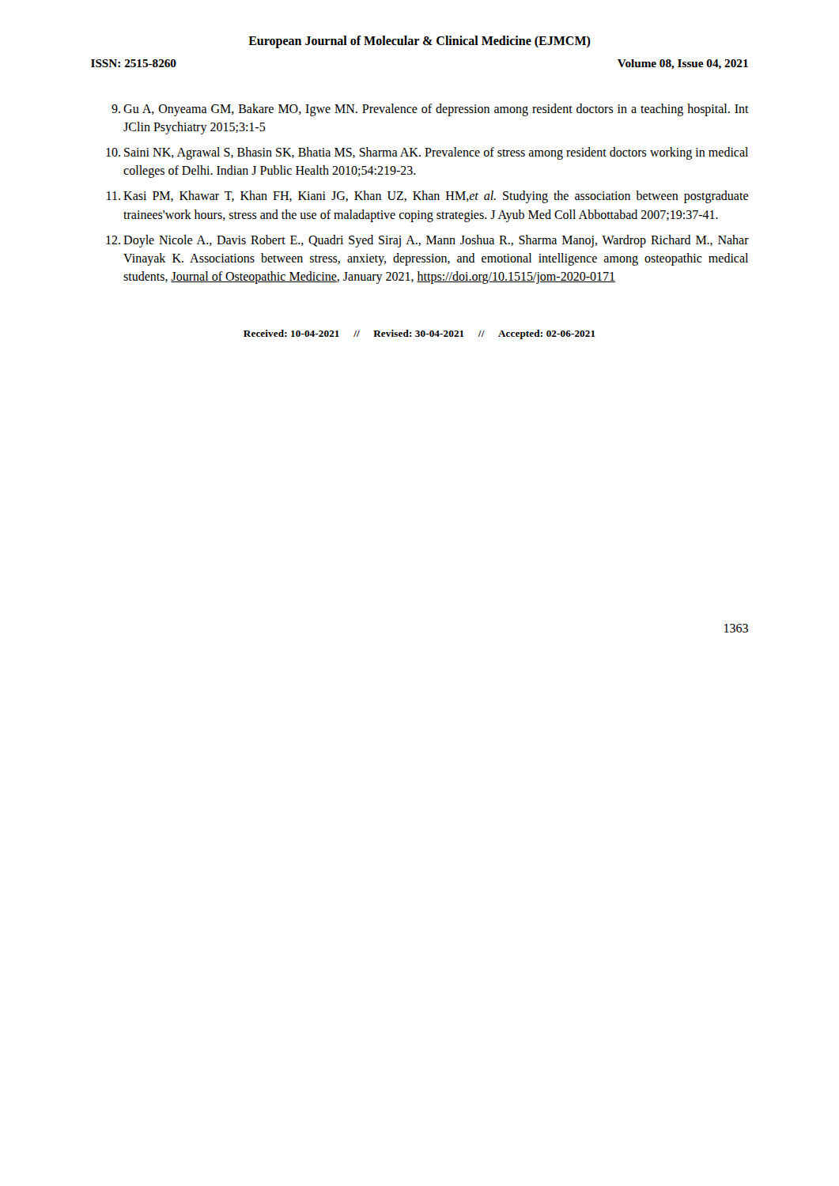European Journal of Molecular & Clinical Medicine (EJMCM)
ISSN: 2515-8260 Volume 08, Issue 04, 2021
Gu A, Onyeama GM, Bakare MO, Igwe MN. Prevalence of depression among resident doctors in a teaching hospital. Int JClin Psychiatry 2015;3:1-5
Saini NK, Agrawal S, Bhasin SK, Bhatia MS, Sharma AK. Prevalence of stress among resident doctors working in medical colleges of Delhi. Indian J Public Health 2010;54:219-23.
Kasi PM, Khawar T, Khan FH, Kiani JG, Khan UZ, Khan HM,et al. Studying the association between postgraduate trainees'work hours, stress and the use of maladaptive coping strategies. J Ayub Med Coll Abbottabad 2007;19:37-41.
Doyle Nicole A., Davis Robert E., Quadri Syed Siraj A., Mann Joshua R., Sharma Manoj, Wardrop Richard M., Nahar Vinayak K. Associations between stress, anxiety, depression, and emotional intelligence among osteopathic medical students, Journal of Osteopathic Medicine, January 2021, https://doi.org/10.1515/jom-2020-0171
Received: 10-04-2021//Revised: 30-04-2021//Accepted: 02-06-2021
1363